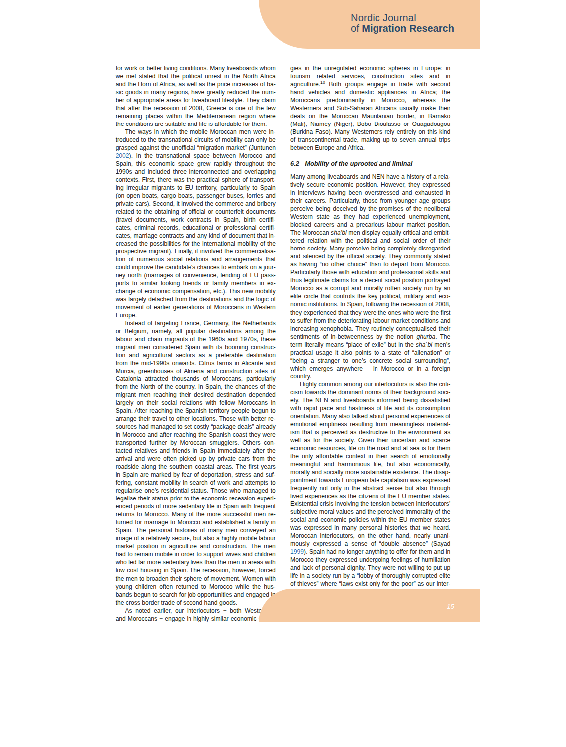Nordic Journal
of Migration Research
for work or better living conditions. Many liveaboards whom we met stated that the political unrest in the North Africa and the Horn of Africa, as well as the price increases of basic goods in many regions, have greatly reduced the number of appropriate areas for liveaboard lifestyle. They claim that after the recession of 2008, Greece is one of the few remaining places within the Mediterranean region where the conditions are suitable and life is affordable for them.
The ways in which the mobile Moroccan men were introduced to the transnational circuits of mobility can only be grasped against the unofficial “migration market” (Juntunen 2002). In the transnational space between Morocco and Spain, this economic space grew rapidly throughout the 1990s and included three interconnected and overlapping contexts. First, there was the practical sphere of transporting irregular migrants to EU territory, particularly to Spain (on open boats, cargo boats, passenger buses, lorries and private cars). Second, it involved the commerce and bribery related to the obtaining of official or counterfeit documents (travel documents, work contracts in Spain, birth certificates, criminal records, educational or professional certificates, marriage contracts and any kind of document that increased the possibilities for the international mobility of the prospective migrant). Finally, it involved the commercialisation of numerous social relations and arrangements that could improve the candidate’s chances to embark on a journey north (marriages of convenience, lending of EU passports to similar looking friends or family members in exchange of economic compensation, etc.). This new mobility was largely detached from the destinations and the logic of movement of earlier generations of Moroccans in Western Europe.
Instead of targeting France, Germany, the Netherlands or Belgium, namely, all popular destinations among the labour and chain migrants of the 1960s and 1970s, these migrant men considered Spain with its booming construction and agricultural sectors as a preferable destination from the mid-1990s onwards. Citrus farms in Alicante and Murcia, greenhouses of Almeria and construction sites of Catalonia attracted thousands of Moroccans, particularly from the North of the country. In Spain, the chances of the migrant men reaching their desired destination depended largely on their social relations with fellow Moroccans in Spain. After reaching the Spanish territory people begun to arrange their travel to other locations. Those with better resources had managed to set costly “package deals” already in Morocco and after reaching the Spanish coast they were transported further by Moroccan smugglers. Others contacted relatives and friends in Spain immediately after the arrival and were often picked up by private cars from the roadside along the southern coastal areas. The first years in Spain are marked by fear of deportation, stress and suffering, constant mobility in search of work and attempts to regularise one’s residential status. Those who managed to legalise their status prior to the economic recession experienced periods of more sedentary life in Spain with frequent returns to Morocco. Many of the more successful men returned for marriage to Morocco and established a family in Spain. The personal histories of many men conveyed an image of a relatively secure, but also a highly mobile labour market position in agriculture and construction. The men had to remain mobile in order to support wives and children who led far more sedentary lives than the men in areas with low cost housing in Spain. The recession, however, forced the men to broaden their sphere of movement. Women with young children often returned to Morocco while the husbands begun to search for job opportunities and engaged in the cross border trade of second hand goods.
As noted earlier, our interlocutors − both Westerners and Moroccans − engage in highly similar economic strategies in the unregulated economic spheres in Europe: in tourism related services, construction sites and in agriculture.10 Both groups engage in trade with second hand vehicles and domestic appliances in Africa; the Moroccans predominantly in Morocco, whereas the Westerners and Sub-Saharan Africans usually make their deals on the Moroccan Mauritanian border, in Bamako (Mali), Niamey (Niger), Bobo Dioulasso or Ouagadougou (Burkina Faso). Many Westerners rely entirely on this kind of transcontinental trade, making up to seven annual trips between Europe and Africa.
6.2 Mobility of the uprooted and liminal
Many among liveaboards and NEN have a history of a relatively secure economic position. However, they expressed in interviews having been overstressed and exhausted in their careers. Particularly, those from younger age groups perceive being deceived by the promises of the neoliberal Western state as they had experienced unemployment, blocked careers and a precarious labour market position. The Moroccan sha’bi men display equally critical and embittered relation with the political and social order of their home society. Many perceive being completely disregarded and silenced by the official society. They commonly stated as having “no other choice” than to depart from Morocco. Particularly those with education and professional skills and thus legitimate claims for a decent social position portrayed Morocco as a corrupt and morally rotten society run by an elite circle that controls the key political, military and economic institutions. In Spain, following the recession of 2008, they experienced that they were the ones who were the first to suffer from the deteriorating labour market conditions and increasing xenophobia. They routinely conceptualised their sentiments of in-betweenness by the notion ghurba. The term literally means “place of exile” but in the sha´bi men’s practical usage it also points to a state of “alienation” or “being a stranger to one’s concrete social surrounding”, which emerges anywhere – in Morocco or in a foreign country.
Highly common among our interlocutors is also the criticism towards the dominant norms of their background society. The NEN and liveaboards informed being dissatisfied with rapid pace and hastiness of life and its consumption orientation. Many also talked about personal experiences of emotional emptiness resulting from meaningless materialism that is perceived as destructive to the environment as well as for the society. Given their uncertain and scarce economic resources, life on the road and at sea is for them the only affordable context in their search of emotionally meaningful and harmonious life, but also economically, morally and socially more sustainable existence. The disappointment towards European late capitalism was expressed frequently not only in the abstract sense but also through lived experiences as the citizens of the EU member states. Existential crisis involving the tension between interlocutors’ subjective moral values and the perceived immorality of the social and economic policies within the EU member states was expressed in many personal histories that we heard. Moroccan interlocutors, on the other hand, nearly unanimously expressed a sense of “double absence” (Sayad 1999). Spain had no longer anything to offer for them and in Morocco they expressed undergoing feelings of humiliation and lack of personal dignity. They were not willing to put up life in a society run by a “lobby of thoroughly corrupted elite of thieves” where “laws exist only for the poor” as our interlocutors routinely expressed.
For those from more prosperous Western background, constant movement was often portrayed as a positive experience and a
15